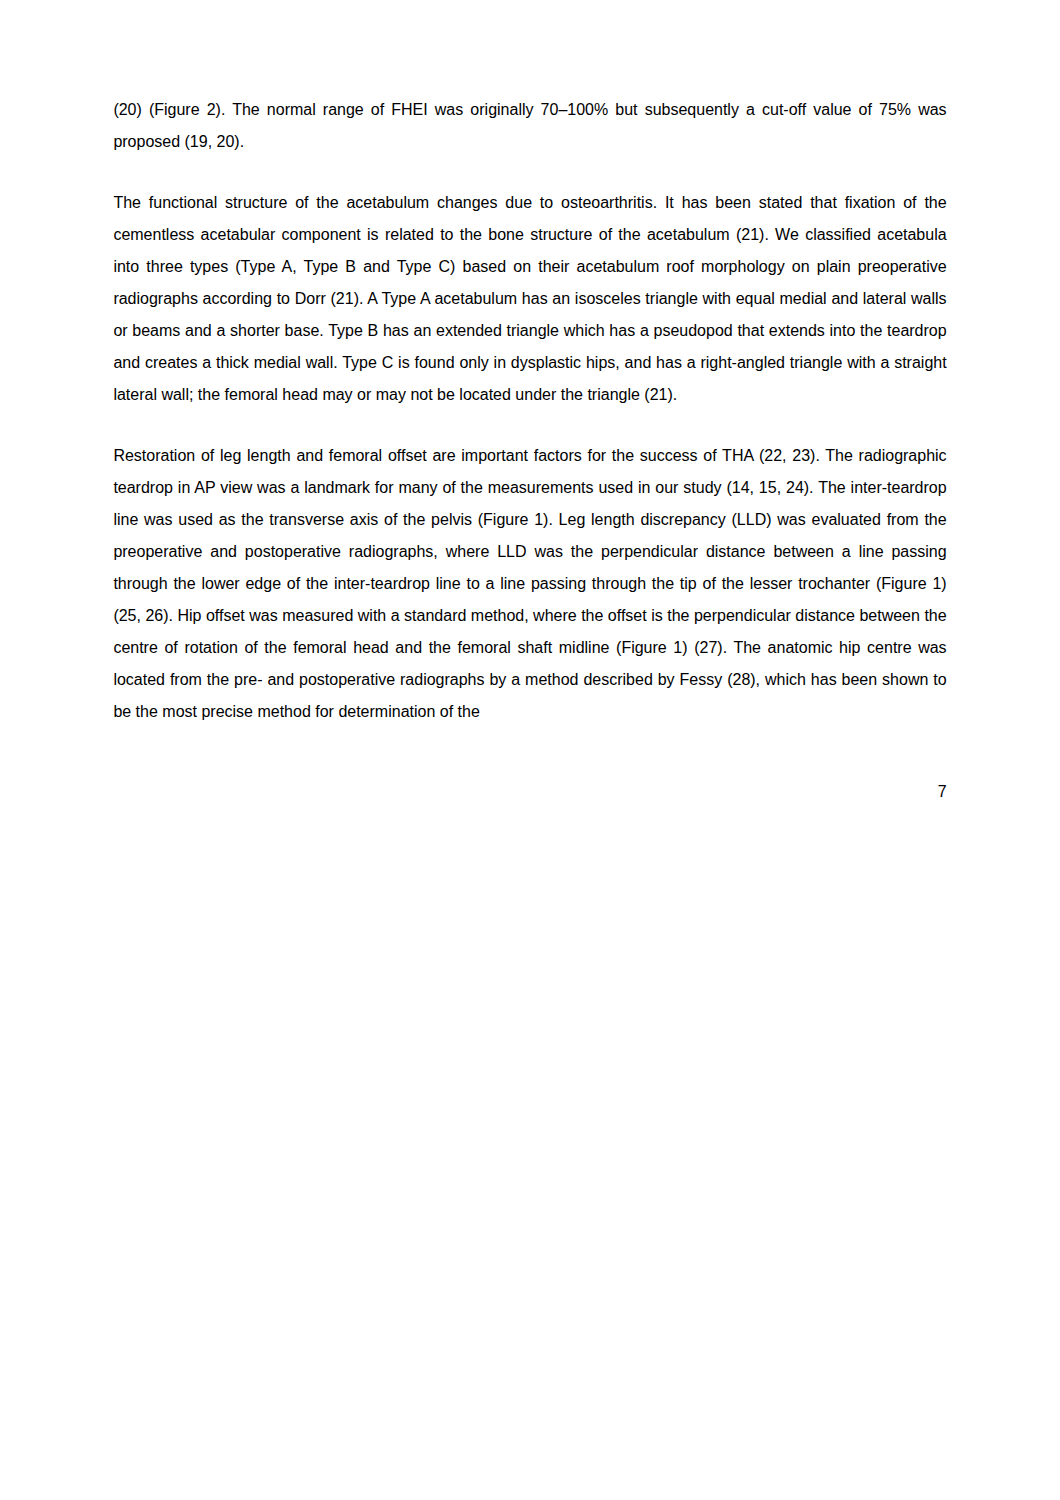(20) (Figure 2). The normal range of FHEI was originally 70–100% but subsequently a cut-off value of 75% was proposed (19, 20).
The functional structure of the acetabulum changes due to osteoarthritis. It has been stated that fixation of the cementless acetabular component is related to the bone structure of the acetabulum (21). We classified acetabula into three types (Type A, Type B and Type C) based on their acetabulum roof morphology on plain preoperative radiographs according to Dorr (21). A Type A acetabulum has an isosceles triangle with equal medial and lateral walls or beams and a shorter base. Type B has an extended triangle which has a pseudopod that extends into the teardrop and creates a thick medial wall. Type C is found only in dysplastic hips, and has a right-angled triangle with a straight lateral wall; the femoral head may or may not be located under the triangle (21).
Restoration of leg length and femoral offset are important factors for the success of THA (22, 23). The radiographic teardrop in AP view was a landmark for many of the measurements used in our study (14, 15, 24). The inter-teardrop line was used as the transverse axis of the pelvis (Figure 1). Leg length discrepancy (LLD) was evaluated from the preoperative and postoperative radiographs, where LLD was the perpendicular distance between a line passing through the lower edge of the inter-teardrop line to a line passing through the tip of the lesser trochanter (Figure 1) (25, 26). Hip offset was measured with a standard method, where the offset is the perpendicular distance between the centre of rotation of the femoral head and the femoral shaft midline (Figure 1) (27). The anatomic hip centre was located from the pre- and postoperative radiographs by a method described by Fessy (28), which has been shown to be the most precise method for determination of the
7